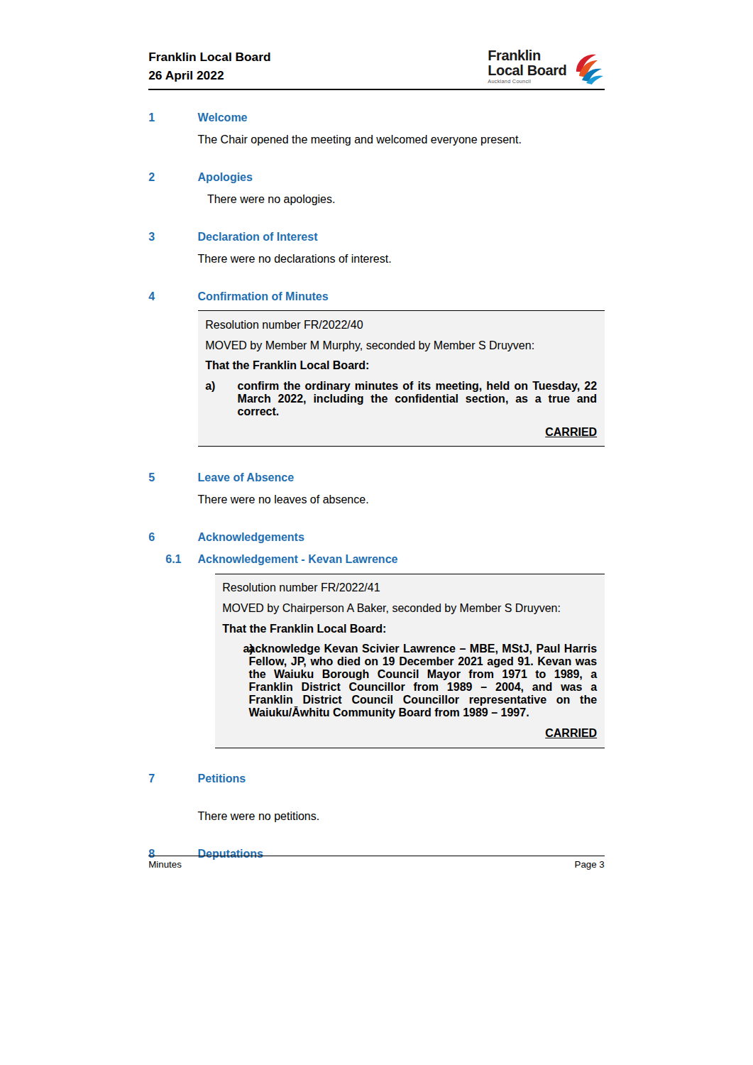Franklin Local Board
26 April 2022
Franklin
Local Board
Auckland Council
1
Welcome
The Chair opened the meeting and welcomed everyone present.
2
Apologies
There were no apologies.
3
Declaration of Interest
There were no declarations of interest.
4
Confirmation of Minutes
Resolution number FR/2022/40
MOVED by Member M Murphy, seconded by Member S Druyven:
That the Franklin Local Board:
a)
confirm the ordinary minutes of its meeting, held on Tuesday, 22 March 2022, including the confidential section, as a true and correct.
CARRIED
5
Leave of Absence
There were no leaves of absence.
6
Acknowledgements
6.1
Acknowledgement - Kevan Lawrence
Resolution number FR/2022/41
MOVED by Chairperson A Baker, seconded by Member S Druyven:
That the Franklin Local Board:
a)
acknowledge Kevan Scivier Lawrence – MBE, MStJ, Paul Harris Fellow, JP, who died on 19 December 2021 aged 91. Kevan was the Waiuku Borough Council Mayor from 1971 to 1989, a Franklin District Councillor from 1989 – 2004, and was a Franklin District Council Councillor representative on the Waiuku/Āwhitu Community Board from 1989 – 1997.
CARRIED
7
Petitions
There were no petitions.
8
Deputations
Minutes
Page 3